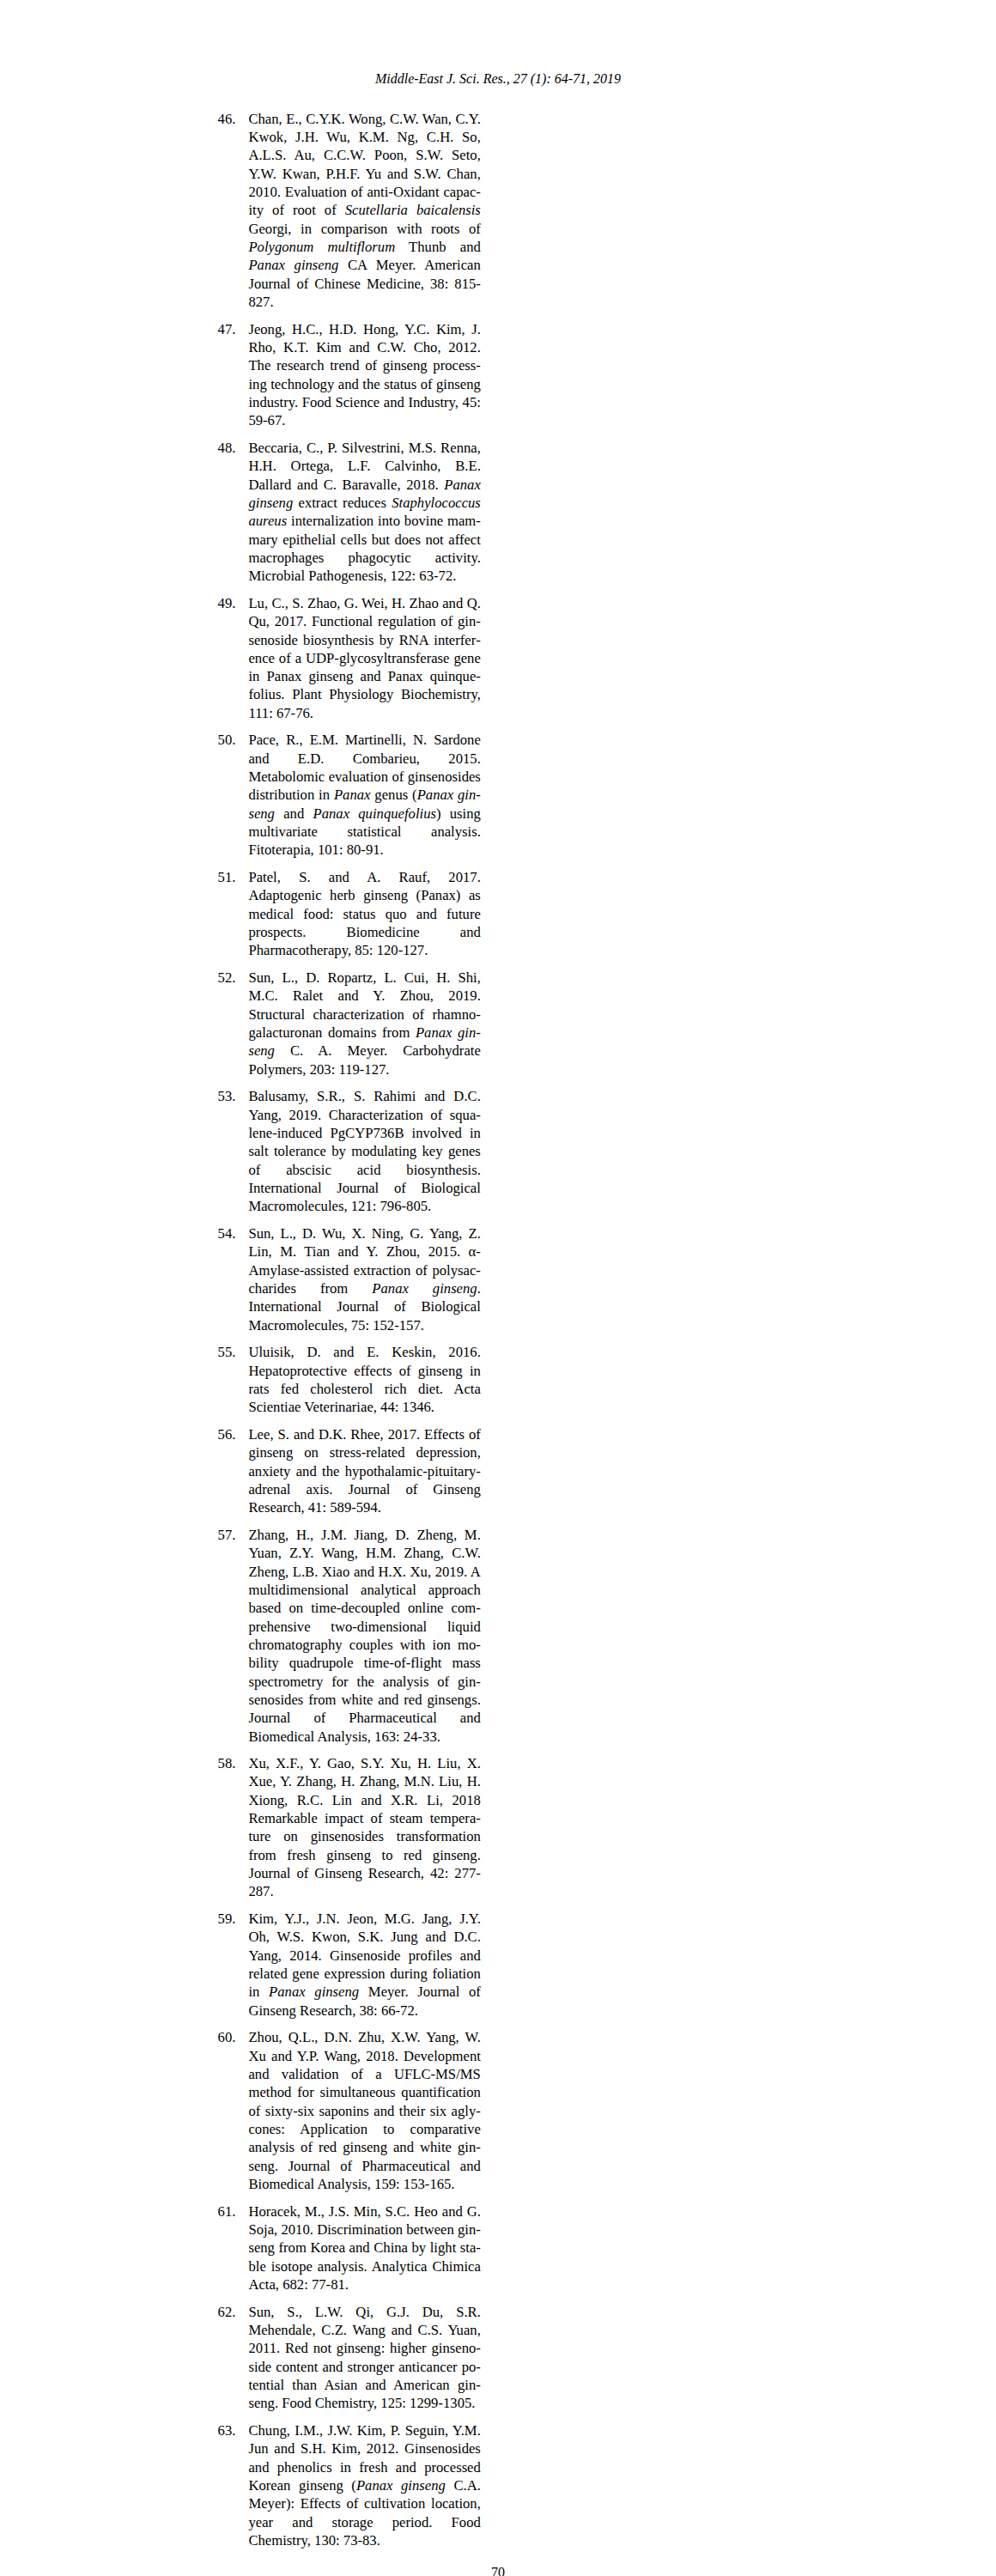Middle-East J. Sci. Res., 27 (1): 64-71, 2019
46. Chan, E., C.Y.K. Wong, C.W. Wan, C.Y. Kwok, J.H. Wu, K.M. Ng, C.H. So, A.L.S. Au, C.C.W. Poon, S.W. Seto, Y.W. Kwan, P.H.F. Yu and S.W. Chan, 2010. Evaluation of anti-Oxidant capacity of root of Scutellaria baicalensis Georgi, in comparison with roots of Polygonum multiflorum Thunb and Panax ginseng CA Meyer. American Journal of Chinese Medicine, 38: 815-827.
47. Jeong, H.C., H.D. Hong, Y.C. Kim, J. Rho, K.T. Kim and C.W. Cho, 2012. The research trend of ginseng processing technology and the status of ginseng industry. Food Science and Industry, 45: 59-67.
48. Beccaria, C., P. Silvestrini, M.S. Renna, H.H. Ortega, L.F. Calvinho, B.E. Dallard and C. Baravalle, 2018. Panax ginseng extract reduces Staphylococcus aureus internalization into bovine mammary epithelial cells but does not affect macrophages phagocytic activity. Microbial Pathogenesis, 122: 63-72.
49. Lu, C., S. Zhao, G. Wei, H. Zhao and Q. Qu, 2017. Functional regulation of ginsenoside biosynthesis by RNA interference of a UDP-glycosyltransferase gene in Panax ginseng and Panax quinquefolius. Plant Physiology Biochemistry, 111: 67-76.
50. Pace, R., E.M. Martinelli, N. Sardone and E.D. Combarieu, 2015. Metabolomic evaluation of ginsenosides distribution in Panax genus (Panax ginseng and Panax quinquefolius) using multivariate statistical analysis. Fitoterapia, 101: 80-91.
51. Patel, S. and A. Rauf, 2017. Adaptogenic herb ginseng (Panax) as medical food: status quo and future prospects. Biomedicine and Pharmacotherapy, 85: 120-127.
52. Sun, L., D. Ropartz, L. Cui, H. Shi, M.C. Ralet and Y. Zhou, 2019. Structural characterization of rhamnogalacturonan domains from Panax ginseng C. A. Meyer. Carbohydrate Polymers, 203: 119-127.
53. Balusamy, S.R., S. Rahimi and D.C. Yang, 2019. Characterization of squalene-induced PgCYP736B involved in salt tolerance by modulating key genes of abscisic acid biosynthesis. International Journal of Biological Macromolecules, 121: 796-805.
54. Sun, L., D. Wu, X. Ning, G. Yang, Z. Lin, M. Tian and Y. Zhou, 2015. α-Amylase-assisted extraction of polysaccharides from Panax ginseng. International Journal of Biological Macromolecules, 75: 152-157.
55. Uluisik, D. and E. Keskin, 2016. Hepatoprotective effects of ginseng in rats fed cholesterol rich diet. Acta Scientiae Veterinariae, 44: 1346.
56. Lee, S. and D.K. Rhee, 2017. Effects of ginseng on stress-related depression, anxiety and the hypothalamic-pituitary-adrenal axis. Journal of Ginseng Research, 41: 589-594.
57. Zhang, H., J.M. Jiang, D. Zheng, M. Yuan, Z.Y. Wang, H.M. Zhang, C.W. Zheng, L.B. Xiao and H.X. Xu, 2019. A multidimensional analytical approach based on time-decoupled online comprehensive two-dimensional liquid chromatography couples with ion mobility quadrupole time-of-flight mass spectrometry for the analysis of ginsenosides from white and red ginsengs. Journal of Pharmaceutical and Biomedical Analysis, 163: 24-33.
58. Xu, X.F., Y. Gao, S.Y. Xu, H. Liu, X. Xue, Y. Zhang, H. Zhang, M.N. Liu, H. Xiong, R.C. Lin and X.R. Li, 2018 Remarkable impact of steam temperature on ginsenosides transformation from fresh ginseng to red ginseng. Journal of Ginseng Research, 42: 277-287.
59. Kim, Y.J., J.N. Jeon, M.G. Jang, J.Y. Oh, W.S. Kwon, S.K. Jung and D.C. Yang, 2014. Ginsenoside profiles and related gene expression during foliation in Panax ginseng Meyer. Journal of Ginseng Research, 38: 66-72.
60. Zhou, Q.L., D.N. Zhu, X.W. Yang, W. Xu and Y.P. Wang, 2018. Development and validation of a UFLC-MS/MS method for simultaneous quantification of sixty-six saponins and their six aglycones: Application to comparative analysis of red ginseng and white ginseng. Journal of Pharmaceutical and Biomedical Analysis, 159: 153-165.
61. Horacek, M., J.S. Min, S.C. Heo and G. Soja, 2010. Discrimination between ginseng from Korea and China by light stable isotope analysis. Analytica Chimica Acta, 682: 77-81.
62. Sun, S., L.W. Qi, G.J. Du, S.R. Mehendale, C.Z. Wang and C.S. Yuan, 2011. Red not ginseng: higher ginsenoside content and stronger anticancer potential than Asian and American ginseng. Food Chemistry, 125: 1299-1305.
63. Chung, I.M., J.W. Kim, P. Seguin, Y.M. Jun and S.H. Kim, 2012. Ginsenosides and phenolics in fresh and processed Korean ginseng (Panax ginseng C.A. Meyer): Effects of cultivation location, year and storage period. Food Chemistry, 130: 73-83.
70